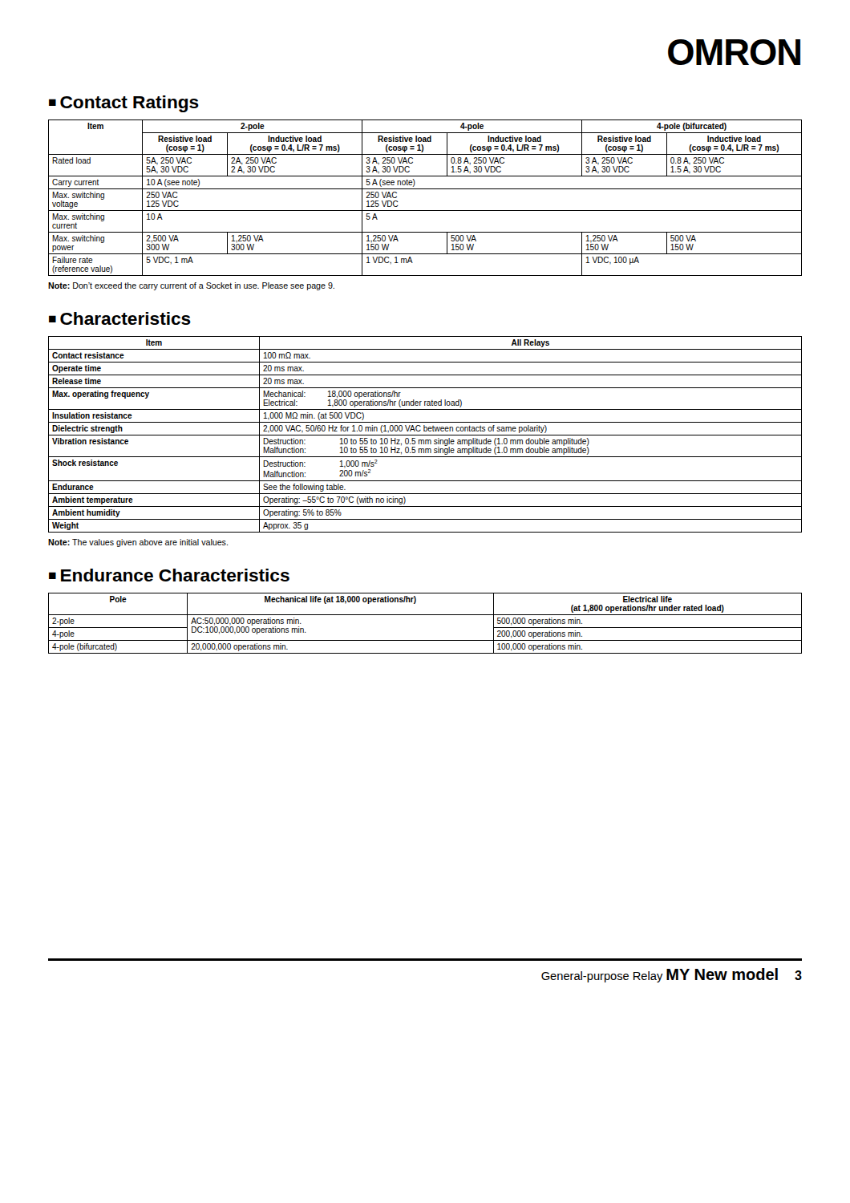OMRON
■Contact Ratings
| Item | 2-pole | 4-pole | 4-pole (bifurcated) |
| --- | --- | --- | --- |
| Resistive load (cosφ = 1) | Inductive load (cosφ = 0.4, L/R = 7 ms) | Resistive load (cosφ = 1) | Inductive load (cosφ = 0.4, L/R = 7 ms) | Resistive load (cosφ = 1) | Inductive load (cosφ = 0.4, L/R = 7 ms) |
| Rated load | 5A, 250 VAC 5A, 30 VDC | 2A, 250 VAC 2 A, 30 VDC | 3 A, 250 VAC 3 A, 30 VDC | 0.8 A, 250 VAC 1.5 A, 30 VDC | 3 A, 250 VAC 3 A, 30 VDC | 0.8 A, 250 VAC 1.5 A, 30 VDC |
| Carry current | 10 A (see note) | 5 A (see note) |
| Max. switching voltage | 250 VAC 125 VDC | 250 VAC 125 VDC |
| Max. switching current | 10 A | 5 A |
| Max. switching power | 2,500 VA 300 W | 1,250 VA 300 W | 1,250 VA 150 W | 500 VA 150 W | 1,250 VA 150 W | 500 VA 150 W |
| Failure rate (reference value) | 5 VDC, 1 mA | 1 VDC, 1 mA | 1 VDC, 100 µA |
Note: Don’t exceed the carry current of a Socket in use. Please see page 9.
■Characteristics
| Item | All Relays |
| --- | --- |
| Contact resistance | 100 mΩ max. |
| Operate time | 20 ms max. |
| Release time | 20 ms max. |
| Max. operating frequency | Mechanical: 18,000 operations/hr Electrical: 1,800 operations/hr (under rated load) |
| Insulation resistance | 1,000 MΩ min. (at 500 VDC) |
| Dielectric strength | 2,000 VAC, 50/60 Hz for 1.0 min (1,000 VAC between contacts of same polarity) |
| Vibration resistance | Destruction: 10 to 55 to 10 Hz, 0.5 mm single amplitude (1.0 mm double amplitude) Malfunction: 10 to 55 to 10 Hz, 0.5 mm single amplitude (1.0 mm double amplitude) |
| Shock resistance | Destruction: 1,000 m/s 2 Malfunction: 200 m/s 2 |
| Endurance | See the following table. |
| Ambient temperature | Operating: –55°C to 70°C (with no icing) |
| Ambient humidity | Operating: 5% to 85% |
| Weight | Approx. 35 g |
Note: The values given above are initial values.
■Endurance Characteristics
| Pole | Mechanical life (at 18,000 operations/hr) | Electrical life (at 1,800 operations/hr under rated load) |
| --- | --- | --- |
| 2-pole | AC:50,000,000 operations min. DC:100,000,000 operations min. | 500,000 operations min. |
| 4-pole | 200,000 operations min. |
| 4-pole (bifurcated) | 20,000,000 operations min. | 100,000 operations min. |
General-purpose Relay MY New model 3